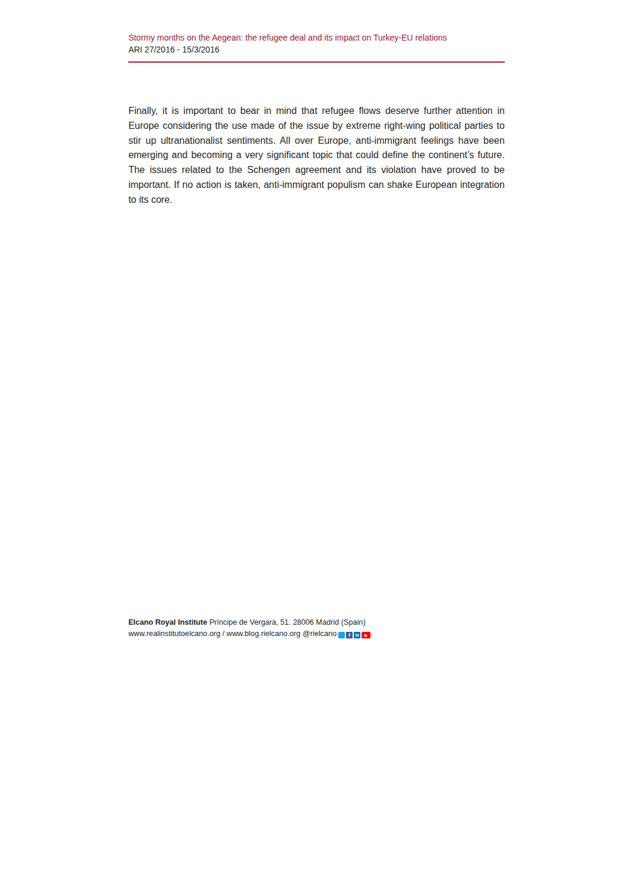Stormy months on the Aegean: the refugee deal and its impact on Turkey-EU relations
ARI 27/2016 - 15/3/2016
Finally, it is important to bear in mind that refugee flows deserve further attention in Europe considering the use made of the issue by extreme right-wing political parties to stir up ultranationalist sentiments. All over Europe, anti-immigrant feelings have been emerging and becoming a very significant topic that could define the continent’s future. The issues related to the Schengen agreement and its violation have proved to be important. If no action is taken, anti-immigrant populism can shake European integration to its core.
Elcano Royal Institute Príncipe de Vergara, 51. 28006 Madrid (Spain)
www.realinstitutoelcano.org / www.blog.rielcano.org @rielcano fin▶